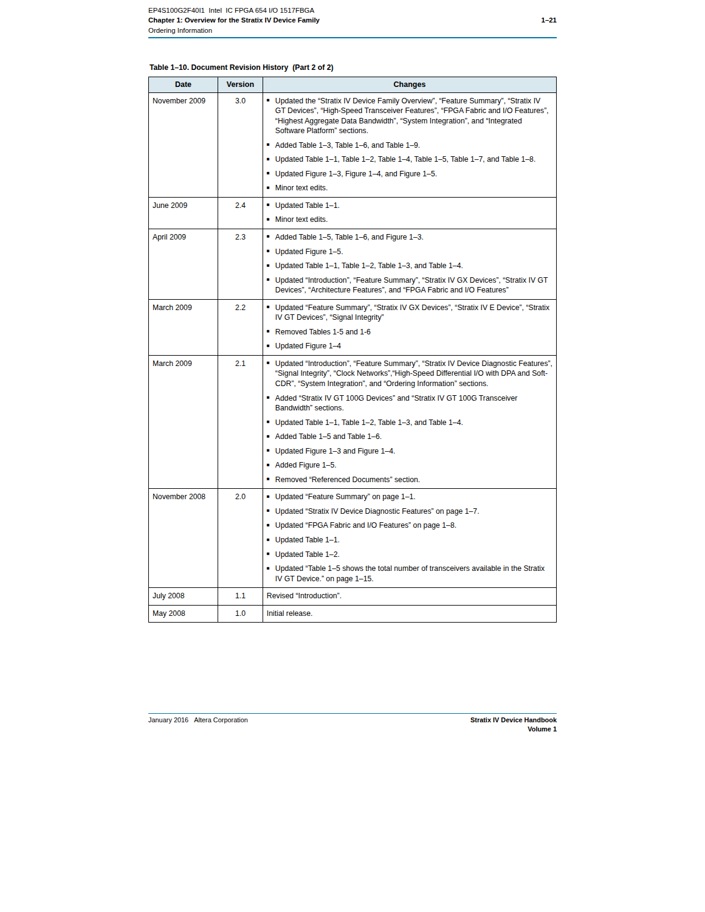EP4S100G2F40I1 Intel IC FPGA 654 I/O 1517FBGA
Chapter 1: Overview for the Stratix IV Device Family 1–21
Ordering Information
Table 1–10. Document Revision History (Part 2 of 2)
| Date | Version | Changes |
| --- | --- | --- |
| November 2009 | 3.0 | Updated the “Stratix IV Device Family Overview”, “Feature Summary”, “Stratix IV GT Devices”, “High-Speed Transceiver Features”, “FPGA Fabric and I/O Features”, “Highest Aggregate Data Bandwidth”, “System Integration”, and “Integrated Software Platform” sections. Added Table 1–3, Table 1–6, and Table 1–9. Updated Table 1–1, Table 1–2, Table 1–4, Table 1–5, Table 1–7, and Table 1–8. Updated Figure 1–3, Figure 1–4, and Figure 1–5. Minor text edits. |
| June 2009 | 2.4 | Updated Table 1–1. Minor text edits. |
| April 2009 | 2.3 | Added Table 1–5, Table 1–6, and Figure 1–3. Updated Figure 1–5. Updated Table 1–1, Table 1–2, Table 1–3, and Table 1–4. Updated “Introduction”, “Feature Summary”, “Stratix IV GX Devices”, “Stratix IV GT Devices”, “Architecture Features”, and “FPGA Fabric and I/O Features” |
| March 2009 | 2.2 | Updated “Feature Summary”, “Stratix IV GX Devices”, “Stratix IV E Device”, “Stratix IV GT Devices”, “Signal Integrity” Removed Tables 1-5 and 1-6 Updated Figure 1–4 |
| March 2009 | 2.1 | Updated “Introduction”, “Feature Summary”, “Stratix IV Device Diagnostic Features”, “Signal Integrity”, “Clock Networks”,“High-Speed Differential I/O with DPA and Soft-CDR”, “System Integration”, and “Ordering Information” sections. Added “Stratix IV GT 100G Devices” and “Stratix IV GT 100G Transceiver Bandwidth” sections. Updated Table 1–1, Table 1–2, Table 1–3, and Table 1–4. Added Table 1–5 and Table 1–6. Updated Figure 1–3 and Figure 1–4. Added Figure 1–5. Removed “Referenced Documents” section. |
| November 2008 | 2.0 | Updated “Feature Summary” on page 1–1. Updated “Stratix IV Device Diagnostic Features” on page 1–7. Updated “FPGA Fabric and I/O Features” on page 1–8. Updated Table 1–1. Updated Table 1–2. Updated “Table 1–5 shows the total number of transceivers available in the Stratix IV GT Device.” on page 1–15. |
| July 2008 | 1.1 | Revised “Introduction”. |
| May 2008 | 1.0 | Initial release. |
January 2016 Altera Corporation
Stratix IV Device Handbook
Volume 1